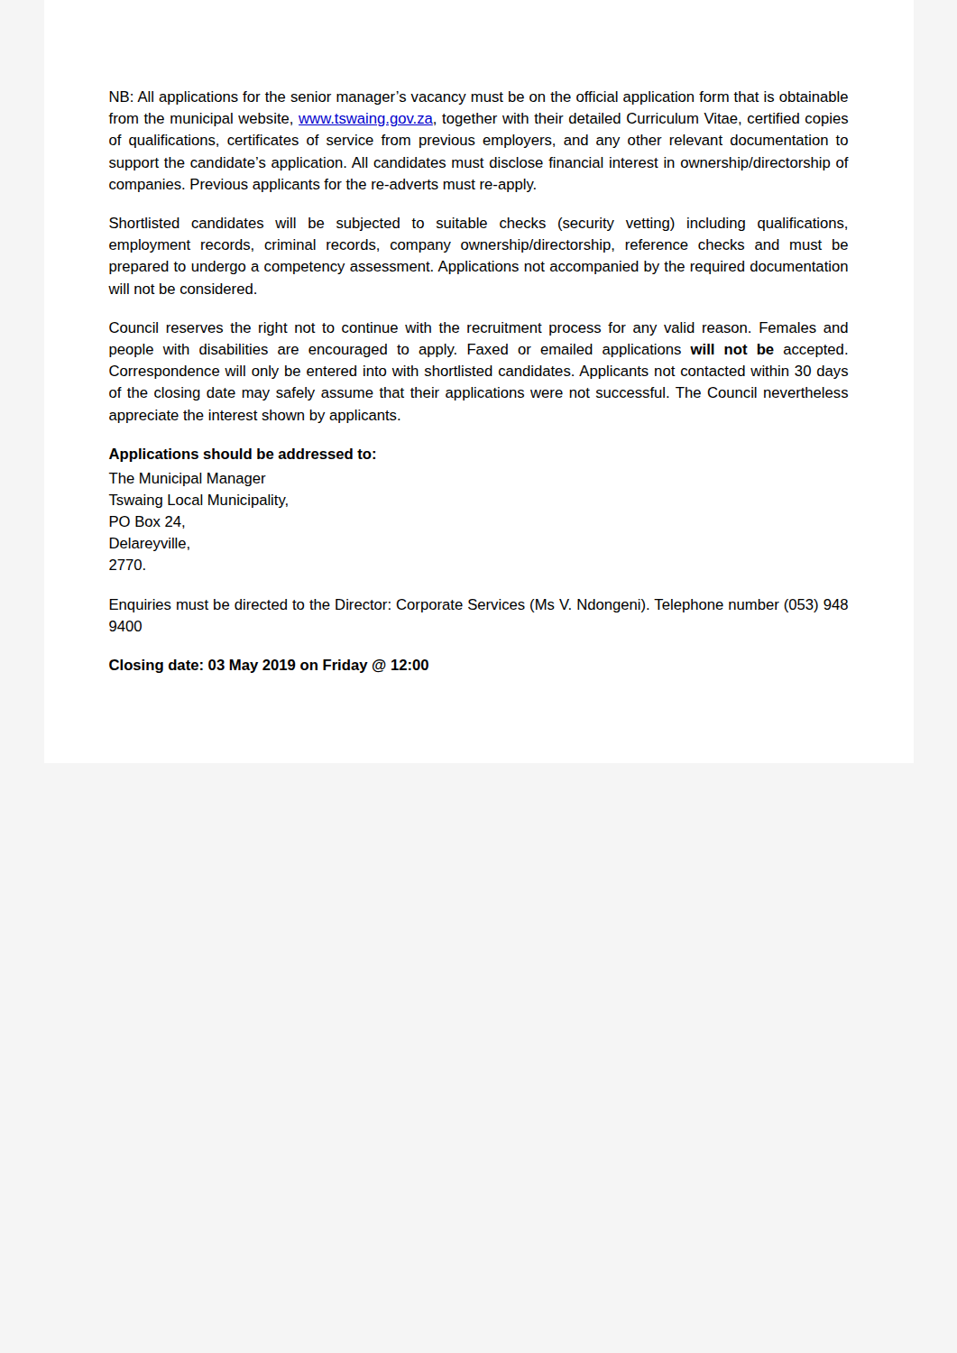NB: All applications for the senior manager’s vacancy must be on the official application form that is obtainable from the municipal website, www.tswaing.gov.za, together with their detailed Curriculum Vitae, certified copies of qualifications, certificates of service from previous employers, and any other relevant documentation to support the candidate’s application. All candidates must disclose financial interest in ownership/directorship of companies. Previous applicants for the re-adverts must re-apply.
Shortlisted candidates will be subjected to suitable checks (security vetting) including qualifications, employment records, criminal records, company ownership/directorship, reference checks and must be prepared to undergo a competency assessment. Applications not accompanied by the required documentation will not be considered.
Council reserves the right not to continue with the recruitment process for any valid reason. Females and people with disabilities are encouraged to apply. Faxed or emailed applications will not be accepted. Correspondence will only be entered into with shortlisted candidates. Applicants not contacted within 30 days of the closing date may safely assume that their applications were not successful. The Council nevertheless appreciate the interest shown by applicants.
Applications should be addressed to:
The Municipal Manager Tswaing Local Municipality, PO Box 24, Delareyville, 2770.
Enquiries must be directed to the Director: Corporate Services (Ms V. Ndongeni). Telephone number (053) 948 9400
Closing date: 03 May 2019 on Friday @ 12:00